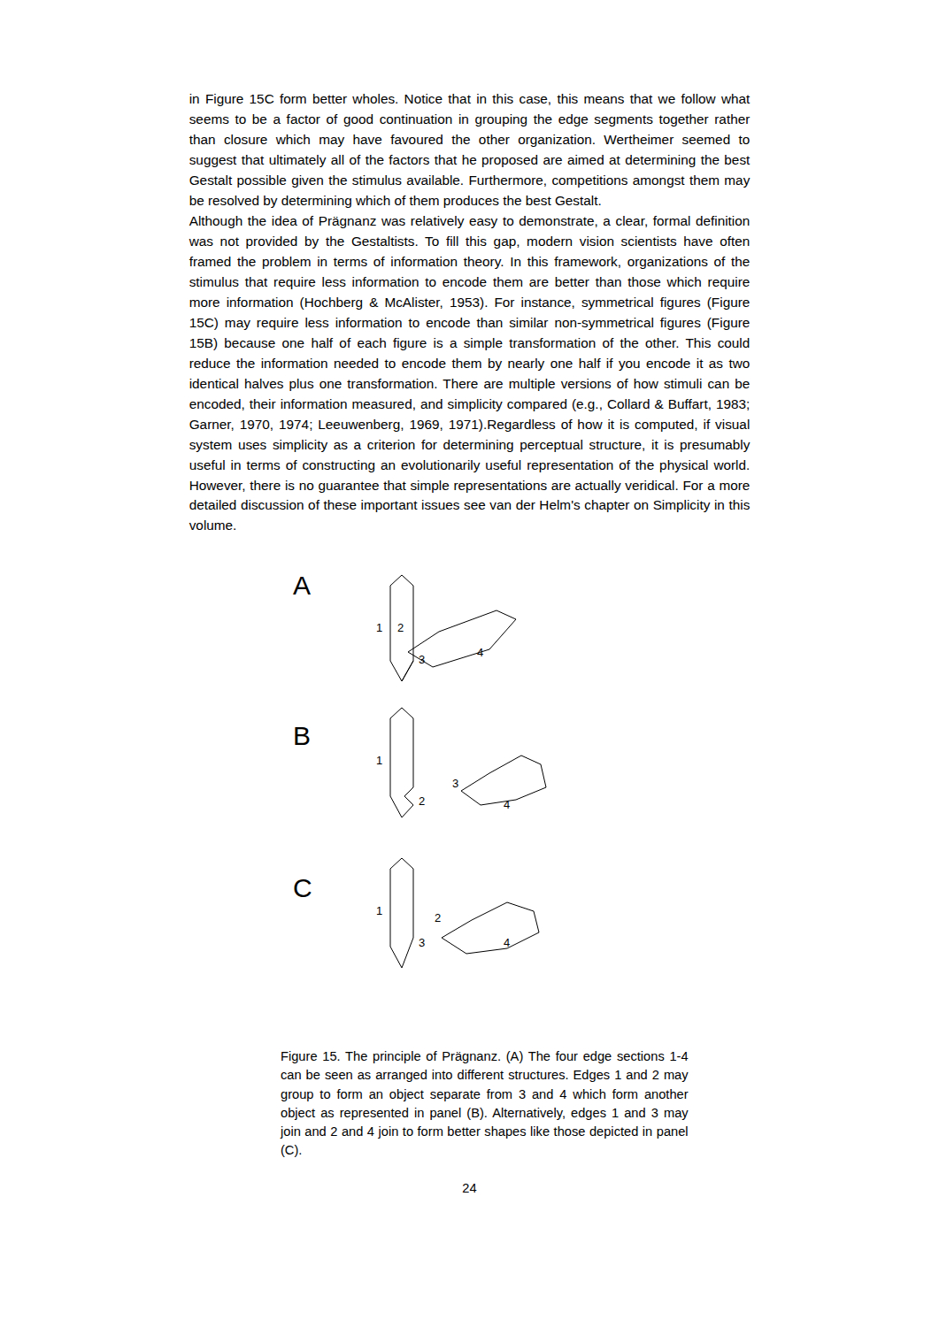in Figure 15C form better wholes. Notice that in this case, this means that we follow what seems to be a factor of good continuation in grouping the edge segments together rather than closure which may have favoured the other organization. Wertheimer seemed to suggest that ultimately all of the factors that he proposed are aimed at determining the best Gestalt possible given the stimulus available. Furthermore, competitions amongst them may be resolved by determining which of them produces the best Gestalt.
Although the idea of Prägnanz was relatively easy to demonstrate, a clear, formal definition was not provided by the Gestaltists. To fill this gap, modern vision scientists have often framed the problem in terms of information theory. In this framework, organizations of the stimulus that require less information to encode them are better than those which require more information (Hochberg & McAlister, 1953). For instance, symmetrical figures (Figure 15C) may require less information to encode than similar non-symmetrical figures (Figure 15B) because one half of each figure is a simple transformation of the other. This could reduce the information needed to encode them by nearly one half if you encode it as two identical halves plus one transformation. There are multiple versions of how stimuli can be encoded, their information measured, and simplicity compared (e.g., Collard & Buffart, 1983; Garner, 1970, 1974; Leeuwenberg, 1969, 1971).Regardless of how it is computed, if visual system uses simplicity as a criterion for determining perceptual structure, it is presumably useful in terms of constructing an evolutionarily useful representation of the physical world. However, there is no guarantee that simple representations are actually veridical. For a more detailed discussion of these important issues see van der Helm's chapter on Simplicity in this volume.
A 1 2 3 4 B 1 2 3 4 C 1 3 2 4
Figure 15. The principle of Prägnanz. (A) The four edge sections 1-4 can be seen as arranged into different structures. Edges 1 and 2 may group to form an object separate from 3 and 4 which form another object as represented in panel (B). Alternatively, edges 1 and 3 may join and 2 and 4 join to form better shapes like those depicted in panel (C).
24